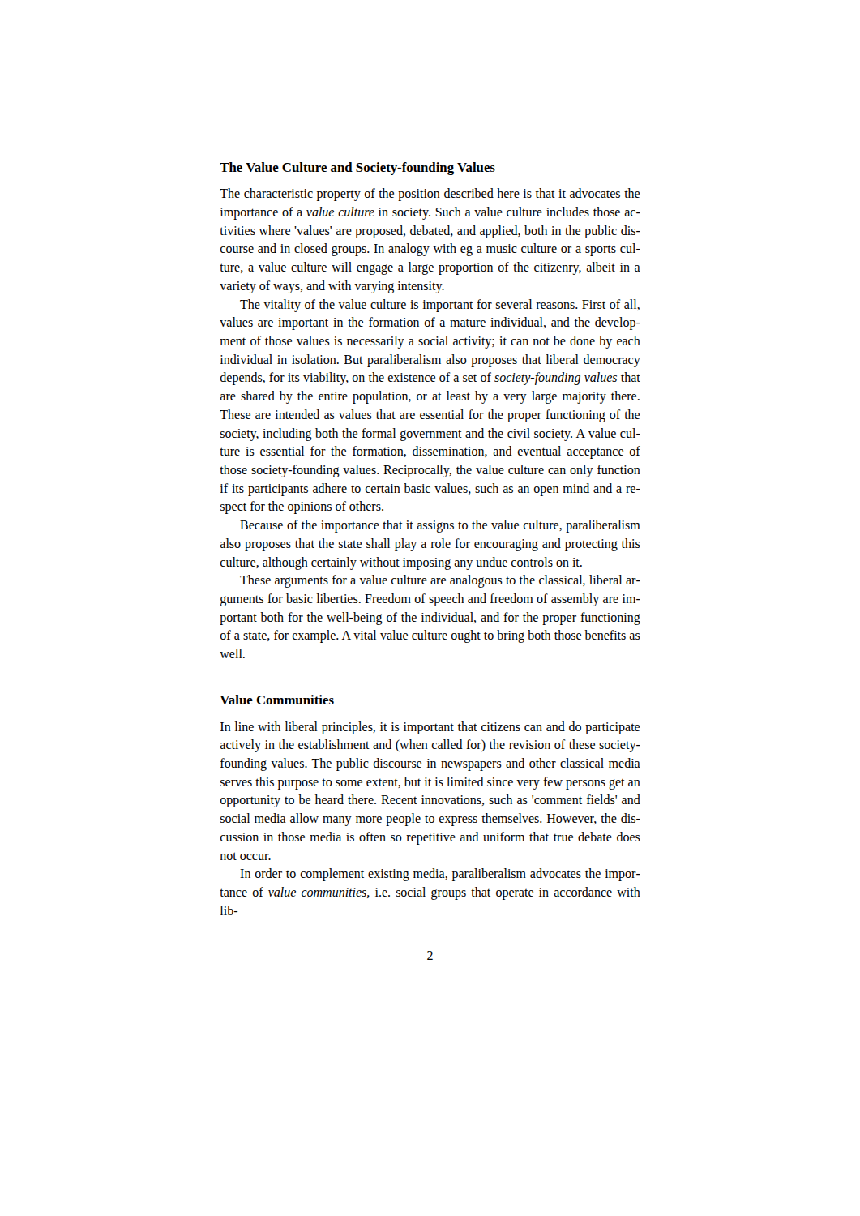The Value Culture and Society-founding Values
The characteristic property of the position described here is that it advocates the importance of a value culture in society. Such a value culture includes those activities where 'values' are proposed, debated, and applied, both in the public discourse and in closed groups. In analogy with eg a music culture or a sports culture, a value culture will engage a large proportion of the citizenry, albeit in a variety of ways, and with varying intensity.
The vitality of the value culture is important for several reasons. First of all, values are important in the formation of a mature individual, and the development of those values is necessarily a social activity; it can not be done by each individual in isolation. But paraliberalism also proposes that liberal democracy depends, for its viability, on the existence of a set of society-founding values that are shared by the entire population, or at least by a very large majority there. These are intended as values that are essential for the proper functioning of the society, including both the formal government and the civil society. A value culture is essential for the formation, dissemination, and eventual acceptance of those society-founding values. Reciprocally, the value culture can only function if its participants adhere to certain basic values, such as an open mind and a respect for the opinions of others.
Because of the importance that it assigns to the value culture, paraliberalism also proposes that the state shall play a role for encouraging and protecting this culture, although certainly without imposing any undue controls on it.
These arguments for a value culture are analogous to the classical, liberal arguments for basic liberties. Freedom of speech and freedom of assembly are important both for the well-being of the individual, and for the proper functioning of a state, for example. A vital value culture ought to bring both those benefits as well.
Value Communities
In line with liberal principles, it is important that citizens can and do participate actively in the establishment and (when called for) the revision of these society-founding values. The public discourse in newspapers and other classical media serves this purpose to some extent, but it is limited since very few persons get an opportunity to be heard there. Recent innovations, such as 'comment fields' and social media allow many more people to express themselves. However, the discussion in those media is often so repetitive and uniform that true debate does not occur.
In order to complement existing media, paraliberalism advocates the importance of value communities, i.e. social groups that operate in accordance with lib-
2